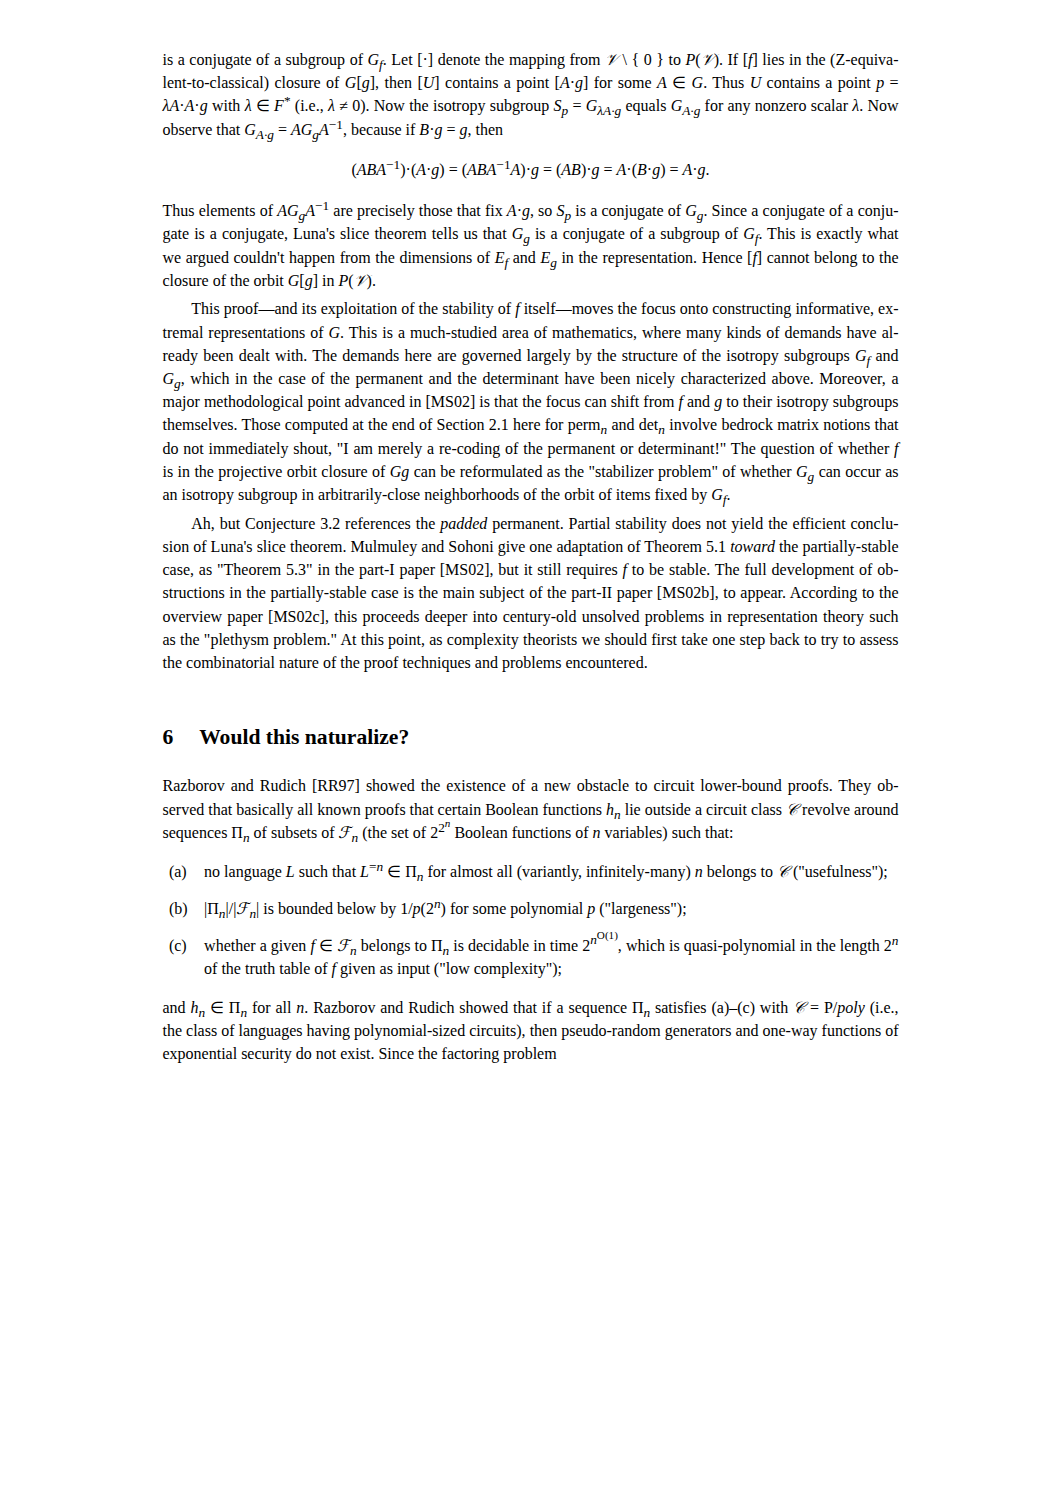is a conjugate of a subgroup of Gf. Let [·] denote the mapping from 𝒱 \ { 0 } to P(𝒱). If [f] lies in the (Z-equivalent-to-classical) closure of G[g], then [U] contains a point [A·g] for some A ∈ G. Thus U contains a point p = λA·A·g with λ ∈ F* (i.e., λ ≠ 0). Now the isotropy subgroup Sp = GλA·g equals GA·g for any nonzero scalar λ. Now observe that GA·g = AGgA−1, because if B·g = g, then
(ABA−1)·(A·g) = (ABA−1A)·g = (AB)·g = A·(B·g) = A·g.
Thus elements of AGgA−1 are precisely those that fix A·g, so Sp is a conjugate of Gg. Since a conjugate of a conjugate is a conjugate, Luna's slice theorem tells us that Gg is a conjugate of a subgroup of Gf. This is exactly what we argued couldn't happen from the dimensions of Ef and Eg in the representation. Hence [f] cannot belong to the closure of the orbit G[g] in P(𝒱).
This proof—and its exploitation of the stability of f itself—moves the focus onto constructing informative, extremal representations of G. This is a much-studied area of mathematics, where many kinds of demands have already been dealt with. The demands here are governed largely by the structure of the isotropy subgroups Gf and Gg, which in the case of the permanent and the determinant have been nicely characterized above. Moreover, a major methodological point advanced in [MS02] is that the focus can shift from f and g to their isotropy subgroups themselves. Those computed at the end of Section 2.1 here for permn and detn involve bedrock matrix notions that do not immediately shout, "I am merely a re-coding of the permanent or determinant!" The question of whether f is in the projective orbit closure of Gg can be reformulated as the "stabilizer problem" of whether Gg can occur as an isotropy subgroup in arbitrarily-close neighborhoods of the orbit of items fixed by Gf.
Ah, but Conjecture 3.2 references the padded permanent. Partial stability does not yield the efficient conclusion of Luna's slice theorem. Mulmuley and Sohoni give one adaptation of Theorem 5.1 toward the partially-stable case, as "Theorem 5.3" in the part-I paper [MS02], but it still requires f to be stable. The full development of obstructions in the partially-stable case is the main subject of the part-II paper [MS02b], to appear. According to the overview paper [MS02c], this proceeds deeper into century-old unsolved problems in representation theory such as the "plethysm problem." At this point, as complexity theorists we should first take one step back to try to assess the combinatorial nature of the proof techniques and problems encountered.
6 Would this naturalize?
Razborov and Rudich [RR97] showed the existence of a new obstacle to circuit lower-bound proofs. They observed that basically all known proofs that certain Boolean functions hn lie outside a circuit class 𝒞 revolve around sequences Πn of subsets of ℱn (the set of 22n Boolean functions of n variables) such that:
(a) no language L such that L=n ∈ Πn for almost all (variantly, infinitely-many) n belongs to 𝒞 ("usefulness");
(b)|Πn|/|ℱn| is bounded below by 1/p(2n) for some polynomial p ("largeness");
(c) whether a given f ∈ ℱn belongs to Πn is decidable in time 2nO(1), which is quasi-polynomial in the length 2n of the truth table of f given as input ("low complexity");
and hn ∈ Πn for all n. Razborov and Rudich showed that if a sequence Πn satisfies (a)–(c) with 𝒞 = P/poly (i.e., the class of languages having polynomial-sized circuits), then pseudo-random generators and one-way functions of exponential security do not exist. Since the factoring problem